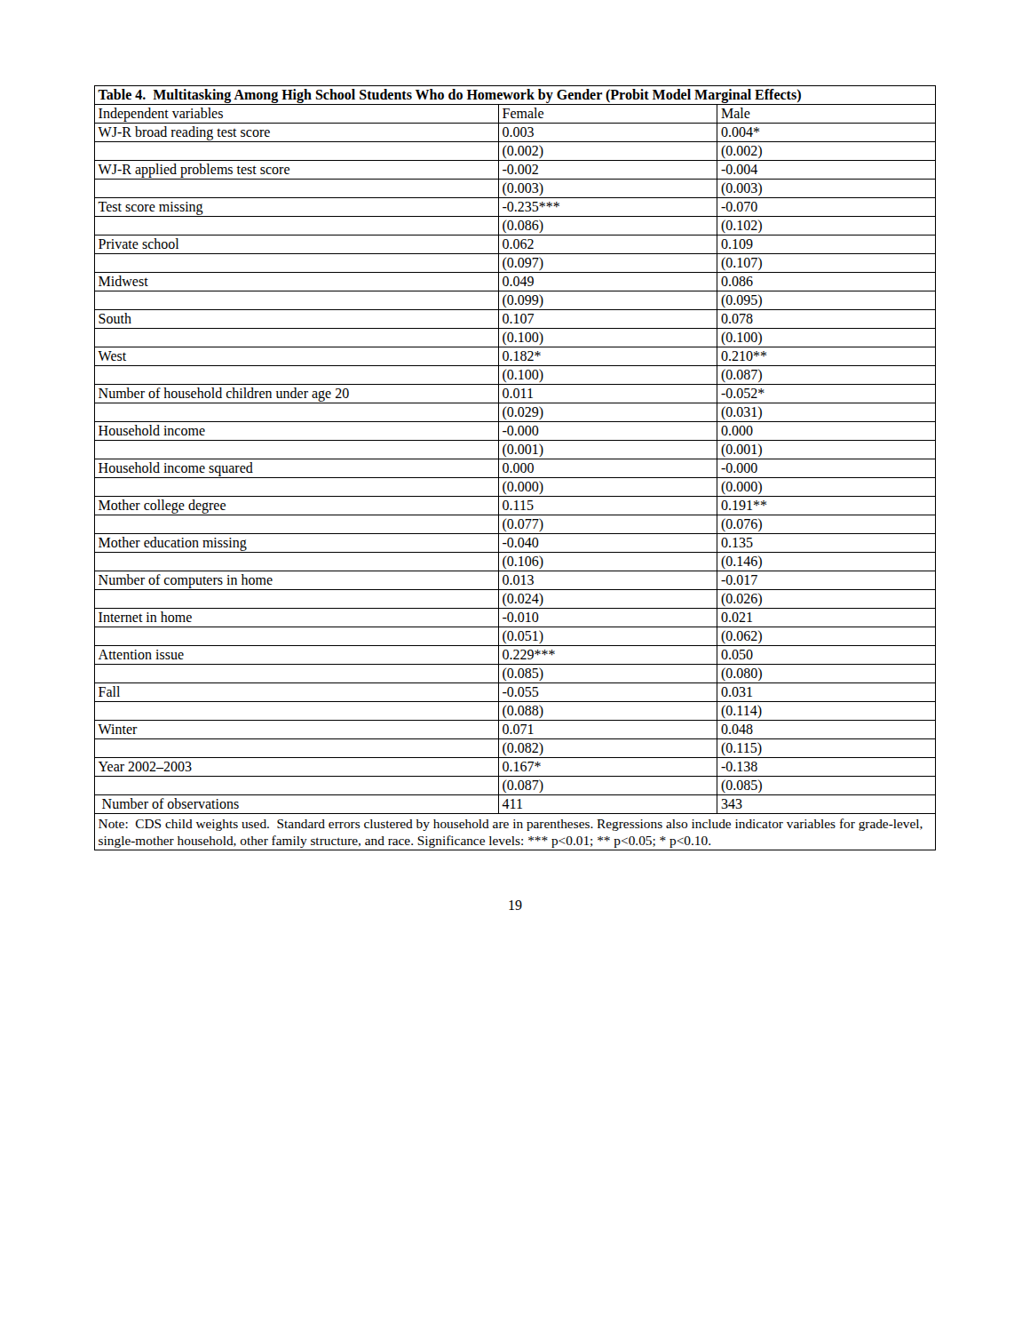| Table 4. Multitasking Among High School Students Who do Homework by Gender (Probit Model Marginal Effects) |
| Independent variables | Female | Male |
| WJ-R broad reading test score | 0.003 | 0.004* |
| | (0.002) | (0.002) |
| WJ-R applied problems test score | -0.002 | -0.004 |
| | (0.003) | (0.003) |
| Test score missing | -0.235*** | -0.070 |
| | (0.086) | (0.102) |
| Private school | 0.062 | 0.109 |
| | (0.097) | (0.107) |
| Midwest | 0.049 | 0.086 |
| | (0.099) | (0.095) |
| South | 0.107 | 0.078 |
| | (0.100) | (0.100) |
| West | 0.182* | 0.210** |
| | (0.100) | (0.087) |
| Number of household children under age 20 | 0.011 | -0.052* |
| | (0.029) | (0.031) |
| Household income | -0.000 | 0.000 |
| | (0.001) | (0.001) |
| Household income squared | 0.000 | -0.000 |
| | (0.000) | (0.000) |
| Mother college degree | 0.115 | 0.191** |
| | (0.077) | (0.076) |
| Mother education missing | -0.040 | 0.135 |
| | (0.106) | (0.146) |
| Number of computers in home | 0.013 | -0.017 |
| | (0.024) | (0.026) |
| Internet in home | -0.010 | 0.021 |
| | (0.051) | (0.062) |
| Attention issue | 0.229*** | 0.050 |
| | (0.085) | (0.080) |
| Fall | -0.055 | 0.031 |
| | (0.088) | (0.114) |
| Winter | 0.071 | 0.048 |
| | (0.082) | (0.115) |
| Year 2002–2003 | 0.167* | -0.138 |
| | (0.087) | (0.085) |
| Number of observations | 411 | 343 |
| Note: CDS child weights used. Standard errors clustered by household are in parentheses. Regressions also include indicator variables for grade-level, single-mother household, other family structure, and race. Significance levels: *** p<0.01; ** p<0.05; * p<0.10. |
19